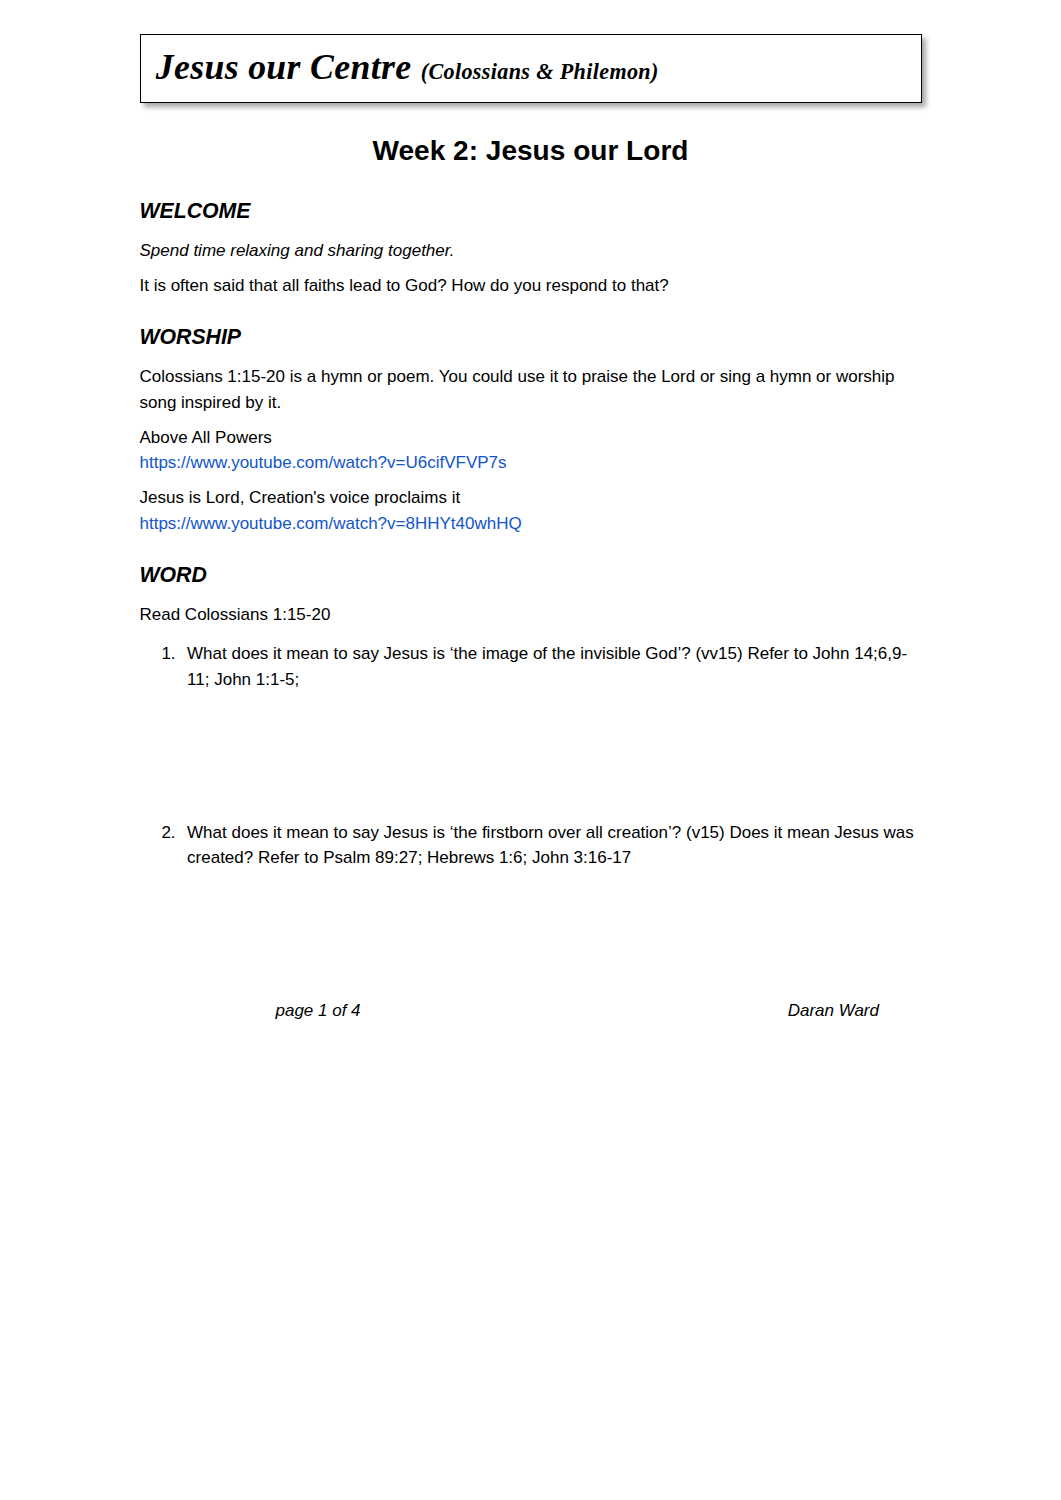Jesus our Centre (Colossians & Philemon)
Week 2: Jesus our Lord
WELCOME
Spend time relaxing and sharing together.
It is often said that all faiths lead to God? How do you respond to that?
WORSHIP
Colossians 1:15-20 is a hymn or poem. You could use it to praise the Lord or sing a hymn or worship song inspired by it.
Above All Powers
https://www.youtube.com/watch?v=U6cifVFVP7s
Jesus is Lord, Creation's voice proclaims it
https://www.youtube.com/watch?v=8HHYt40whHQ
WORD
Read Colossians 1:15-20
What does it mean to say Jesus is ‘the image of the invisible God’? (vv15) Refer to John 14;6,9-11; John 1:1-5;
What does it mean to say Jesus is ‘the firstborn over all creation’? (v15) Does it mean Jesus was created? Refer to Psalm 89:27; Hebrews 1:6; John 3:16-17
page 1 of 4 Daran Ward